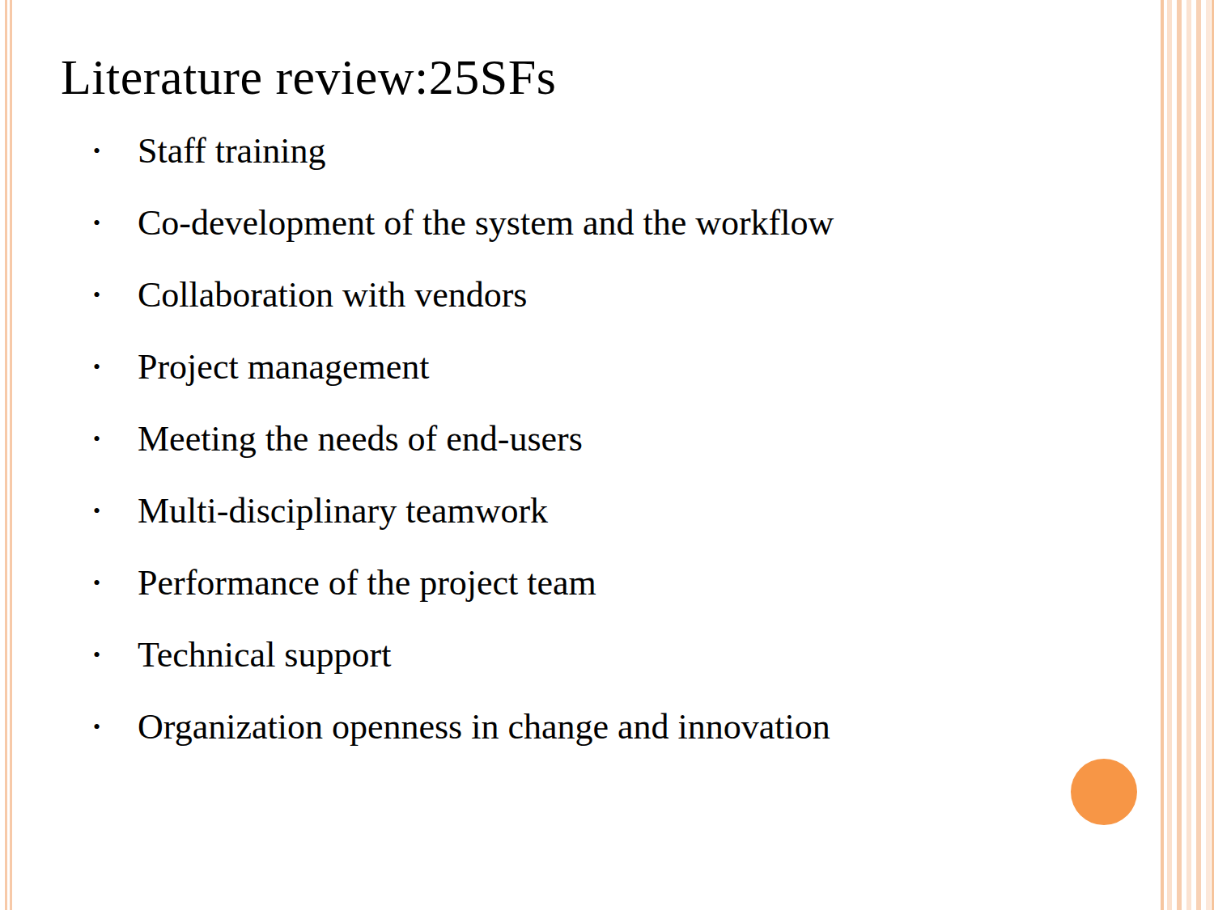Literature review:25SFs
Staff training
Co-development of the system and the workflow
Collaboration with vendors
Project management
Meeting the needs of end-users
Multi-disciplinary teamwork
Performance of the project team
Technical support
Organization openness in change and innovation